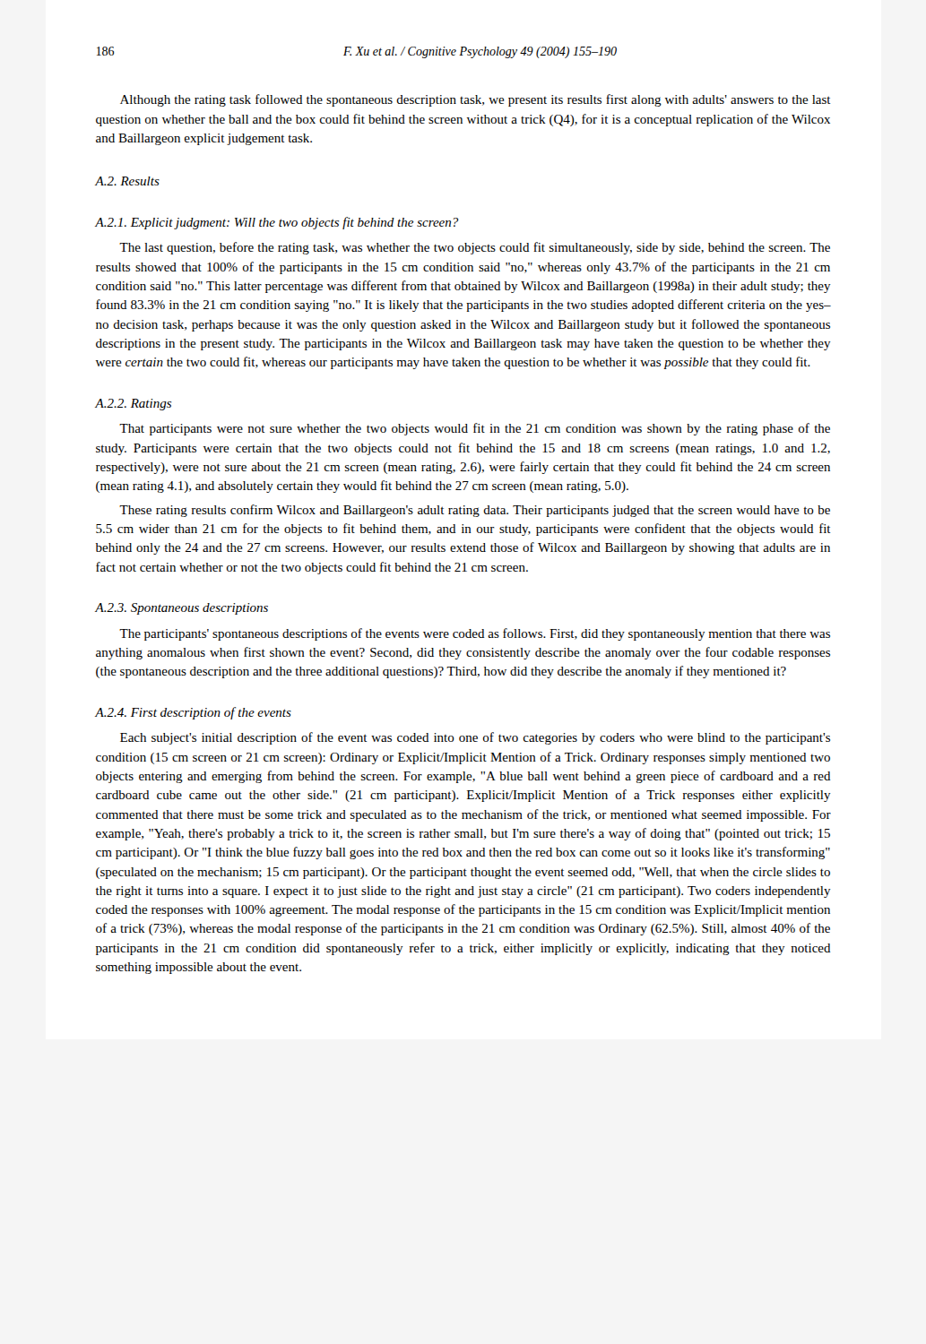186 F. Xu et al. / Cognitive Psychology 49 (2004) 155–190
Although the rating task followed the spontaneous description task, we present its results first along with adults' answers to the last question on whether the ball and the box could fit behind the screen without a trick (Q4), for it is a conceptual replication of the Wilcox and Baillargeon explicit judgement task.
A.2. Results
A.2.1. Explicit judgment: Will the two objects fit behind the screen?
The last question, before the rating task, was whether the two objects could fit simultaneously, side by side, behind the screen. The results showed that 100% of the participants in the 15 cm condition said "no," whereas only 43.7% of the participants in the 21 cm condition said "no." This latter percentage was different from that obtained by Wilcox and Baillargeon (1998a) in their adult study; they found 83.3% in the 21 cm condition saying "no." It is likely that the participants in the two studies adopted different criteria on the yes–no decision task, perhaps because it was the only question asked in the Wilcox and Baillargeon study but it followed the spontaneous descriptions in the present study. The participants in the Wilcox and Baillargeon task may have taken the question to be whether they were certain the two could fit, whereas our participants may have taken the question to be whether it was possible that they could fit.
A.2.2. Ratings
That participants were not sure whether the two objects would fit in the 21 cm condition was shown by the rating phase of the study. Participants were certain that the two objects could not fit behind the 15 and 18 cm screens (mean ratings, 1.0 and 1.2, respectively), were not sure about the 21 cm screen (mean rating, 2.6), were fairly certain that they could fit behind the 24 cm screen (mean rating 4.1), and absolutely certain they would fit behind the 27 cm screen (mean rating, 5.0).
These rating results confirm Wilcox and Baillargeon's adult rating data. Their participants judged that the screen would have to be 5.5 cm wider than 21 cm for the objects to fit behind them, and in our study, participants were confident that the objects would fit behind only the 24 and the 27 cm screens. However, our results extend those of Wilcox and Baillargeon by showing that adults are in fact not certain whether or not the two objects could fit behind the 21 cm screen.
A.2.3. Spontaneous descriptions
The participants' spontaneous descriptions of the events were coded as follows. First, did they spontaneously mention that there was anything anomalous when first shown the event? Second, did they consistently describe the anomaly over the four codable responses (the spontaneous description and the three additional questions)? Third, how did they describe the anomaly if they mentioned it?
A.2.4. First description of the events
Each subject's initial description of the event was coded into one of two categories by coders who were blind to the participant's condition (15 cm screen or 21 cm screen): Ordinary or Explicit/Implicit Mention of a Trick. Ordinary responses simply mentioned two objects entering and emerging from behind the screen. For example, "A blue ball went behind a green piece of cardboard and a red cardboard cube came out the other side." (21 cm participant). Explicit/Implicit Mention of a Trick responses either explicitly commented that there must be some trick and speculated as to the mechanism of the trick, or mentioned what seemed impossible. For example, "Yeah, there's probably a trick to it, the screen is rather small, but I'm sure there's a way of doing that" (pointed out trick; 15 cm participant). Or "I think the blue fuzzy ball goes into the red box and then the red box can come out so it looks like it's transforming" (speculated on the mechanism; 15 cm participant). Or the participant thought the event seemed odd, "Well, that when the circle slides to the right it turns into a square. I expect it to just slide to the right and just stay a circle" (21 cm participant). Two coders independently coded the responses with 100% agreement. The modal response of the participants in the 15 cm condition was Explicit/Implicit mention of a trick (73%), whereas the modal response of the participants in the 21 cm condition was Ordinary (62.5%). Still, almost 40% of the participants in the 21 cm condition did spontaneously refer to a trick, either implicitly or explicitly, indicating that they noticed something impossible about the event.